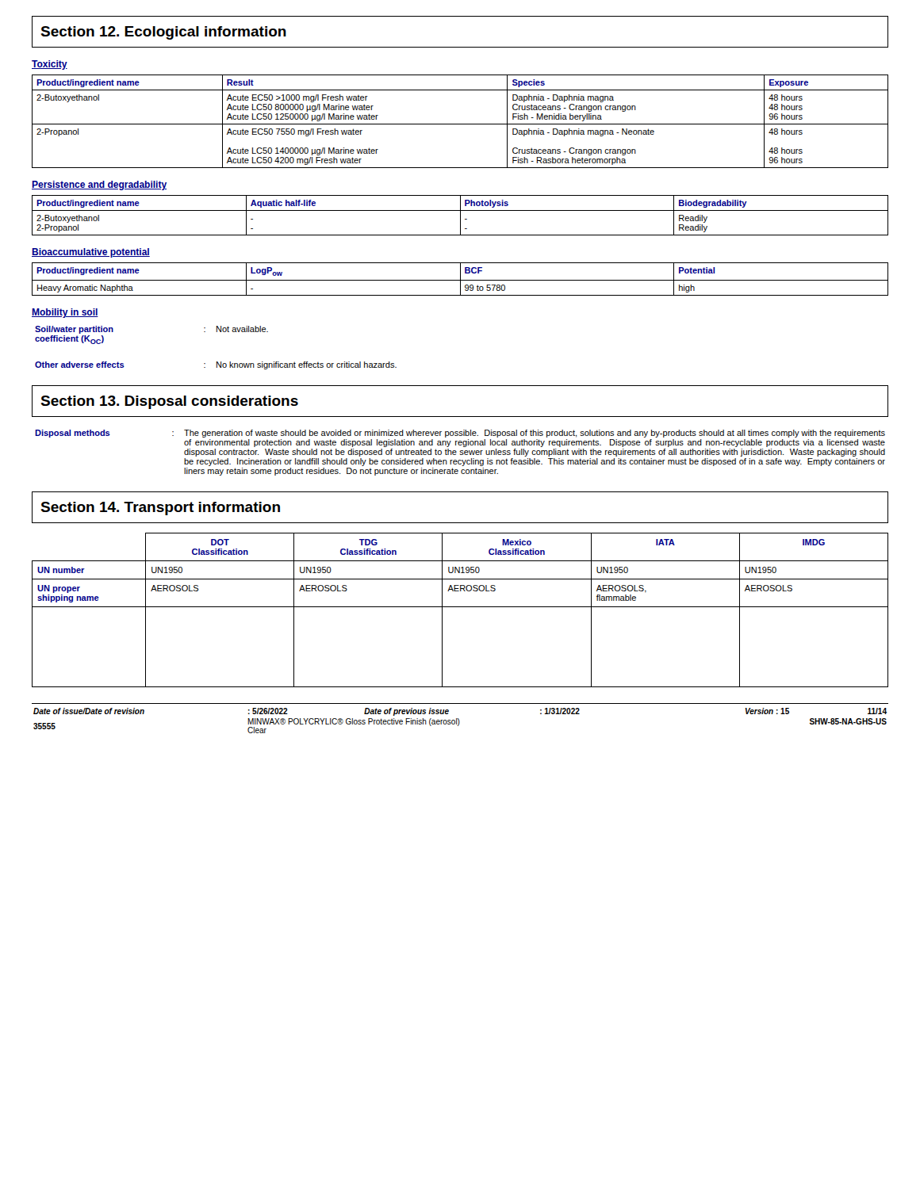Section 12. Ecological information
Toxicity
| Product/ingredient name | Result | Species | Exposure |
| --- | --- | --- | --- |
| 2-Butoxyethanol | Acute EC50 >1000 mg/l Fresh water Acute LC50 800000 µg/l Marine water Acute LC50 1250000 µg/l Marine water | Daphnia - Daphnia magna Crustaceans - Crangon crangon Fish - Menidia beryllina | 48 hours 48 hours 96 hours |
| 2-Propanol | Acute EC50 7550 mg/l Fresh water Acute LC50 1400000 µg/l Marine water Acute LC50 4200 mg/l Fresh water | Daphnia - Daphnia magna - Neonate Crustaceans - Crangon crangon Fish - Rasbora heteromorpha | 48 hours 48 hours 96 hours |
Persistence and degradability
| Product/ingredient name | Aquatic half-life | Photolysis | Biodegradability |
| --- | --- | --- | --- |
| 2-Butoxyethanol 2-Propanol | - - | - - | Readily Readily |
Bioaccumulative potential
| Product/ingredient name | LogP ow | BCF | Potential |
| --- | --- | --- | --- |
| Heavy Aromatic Naphtha | - | 99 to 5780 | high |
Mobility in soil
| Soil/water partition coefficient (K OC ) | : | Not available. |
| Other adverse effects | : | No known significant effects or critical hazards. |
Section 13. Disposal considerations
| Disposal methods | : | The generation of waste should be avoided or minimized wherever possible. Disposal of this product, solutions and any by-products should at all times comply with the requirements of environmental protection and waste disposal legislation and any regional local authority requirements. Dispose of surplus and non-recyclable products via a licensed waste disposal contractor. Waste should not be disposed of untreated to the sewer unless fully compliant with the requirements of all authorities with jurisdiction. Waste packaging should be recycled. Incineration or landfill should only be considered when recycling is not feasible. This material and its container must be disposed of in a safe way. Empty containers or liners may retain some product residues. Do not puncture or incinerate container. |
Section 14. Transport information
| | DOT Classification | TDG Classification | Mexico Classification | IATA | IMDG |
| --- | --- | --- | --- | --- | --- |
| UN number | UN1950 | UN1950 | UN1950 | UN1950 | UN1950 |
| UN proper shipping name | AEROSOLS | AEROSOLS | AEROSOLS | AEROSOLS, flammable | AEROSOLS |
| Date of issue/Date of revision | : 5/26/2022 | Date of previous issue | : 1/31/2022 | Version : 15 | 11/14 |
| 35555 | MINWAX® POLYCRYLIC® Gloss Protective Finish (aerosol) Clear | SHW-85-NA-GHS-US |